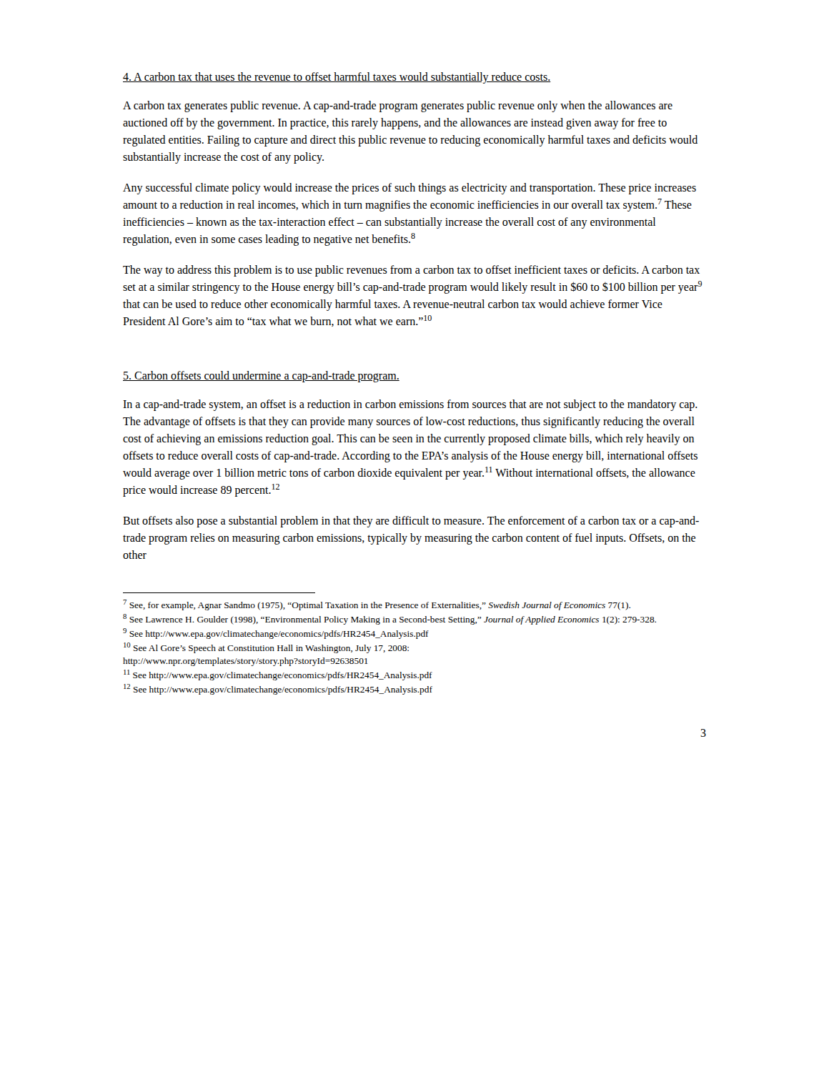4. A carbon tax that uses the revenue to offset harmful taxes would substantially reduce costs.
A carbon tax generates public revenue. A cap-and-trade program generates public revenue only when the allowances are auctioned off by the government. In practice, this rarely happens, and the allowances are instead given away for free to regulated entities. Failing to capture and direct this public revenue to reducing economically harmful taxes and deficits would substantially increase the cost of any policy.
Any successful climate policy would increase the prices of such things as electricity and transportation. These price increases amount to a reduction in real incomes, which in turn magnifies the economic inefficiencies in our overall tax system.7 These inefficiencies – known as the tax-interaction effect – can substantially increase the overall cost of any environmental regulation, even in some cases leading to negative net benefits.8
The way to address this problem is to use public revenues from a carbon tax to offset inefficient taxes or deficits. A carbon tax set at a similar stringency to the House energy bill’s cap-and-trade program would likely result in $60 to $100 billion per year9 that can be used to reduce other economically harmful taxes. A revenue-neutral carbon tax would achieve former Vice President Al Gore’s aim to “tax what we burn, not what we earn.”10
5. Carbon offsets could undermine a cap-and-trade program.
In a cap-and-trade system, an offset is a reduction in carbon emissions from sources that are not subject to the mandatory cap. The advantage of offsets is that they can provide many sources of low-cost reductions, thus significantly reducing the overall cost of achieving an emissions reduction goal. This can be seen in the currently proposed climate bills, which rely heavily on offsets to reduce overall costs of cap-and-trade. According to the EPA’s analysis of the House energy bill, international offsets would average over 1 billion metric tons of carbon dioxide equivalent per year.11 Without international offsets, the allowance price would increase 89 percent.12
But offsets also pose a substantial problem in that they are difficult to measure. The enforcement of a carbon tax or a cap-and-trade program relies on measuring carbon emissions, typically by measuring the carbon content of fuel inputs. Offsets, on the other
7 See, for example, Agnar Sandmo (1975), “Optimal Taxation in the Presence of Externalities,” Swedish Journal of Economics 77(1).
8 See Lawrence H. Goulder (1998), “Environmental Policy Making in a Second-best Setting,” Journal of Applied Economics 1(2): 279-328.
9 See http://www.epa.gov/climatechange/economics/pdfs/HR2454_Analysis.pdf
10 See Al Gore’s Speech at Constitution Hall in Washington, July 17, 2008:
http://www.npr.org/templates/story/story.php?storyId=92638501
11 See http://www.epa.gov/climatechange/economics/pdfs/HR2454_Analysis.pdf
12 See http://www.epa.gov/climatechange/economics/pdfs/HR2454_Analysis.pdf
3